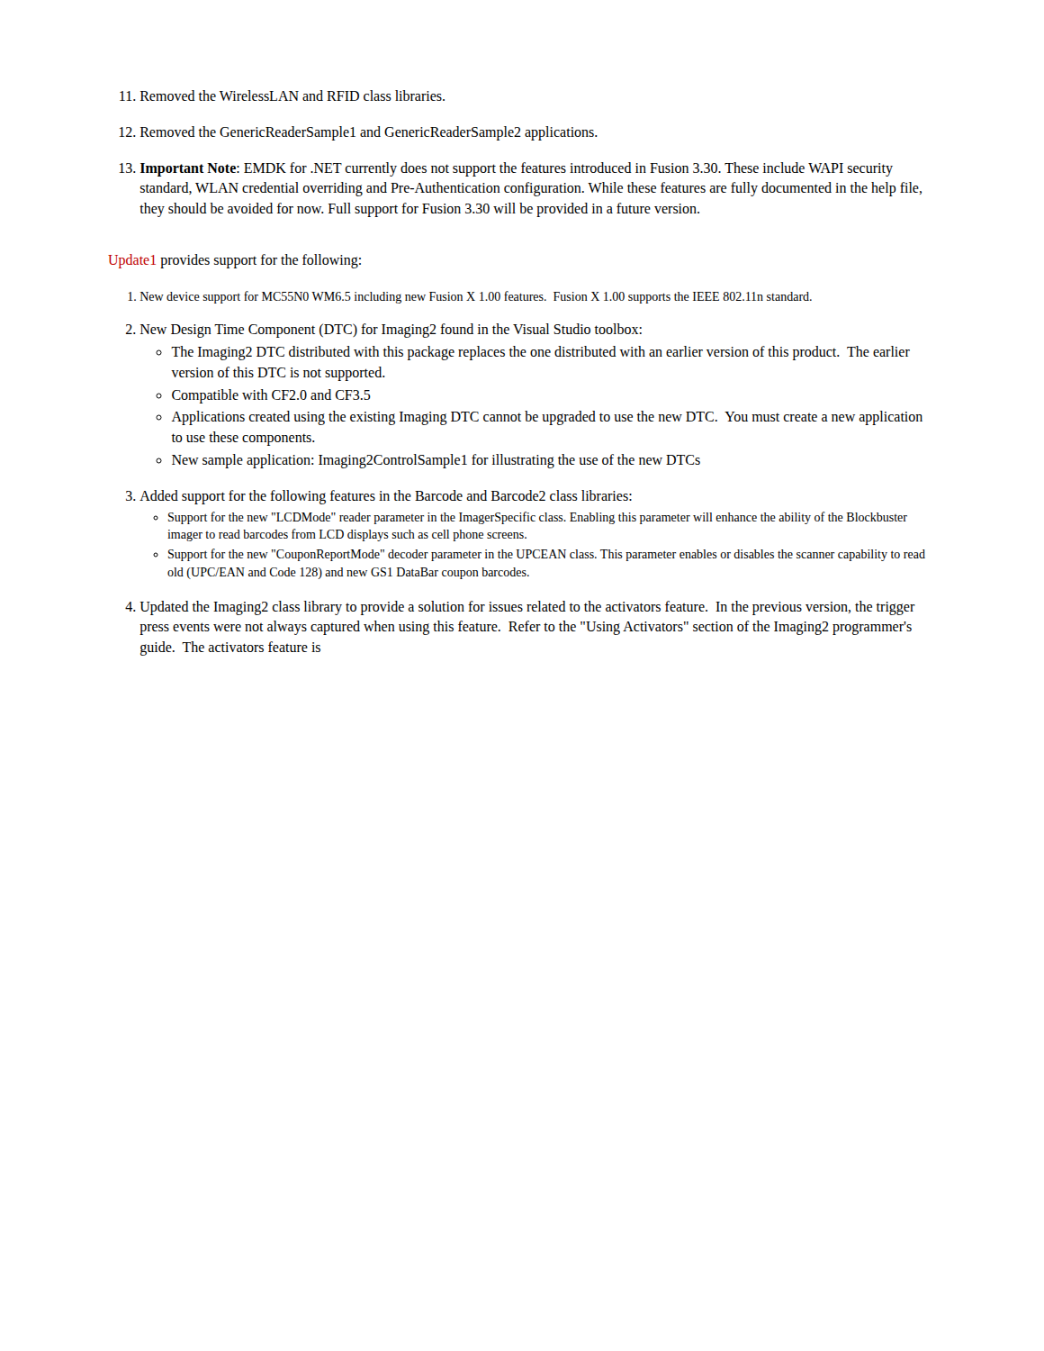Removed the WirelessLAN and RFID class libraries.
Removed the GenericReaderSample1 and GenericReaderSample2 applications.
Important Note: EMDK for .NET currently does not support the features introduced in Fusion 3.30. These include WAPI security standard, WLAN credential overriding and Pre-Authentication configuration. While these features are fully documented in the help file, they should be avoided for now. Full support for Fusion 3.30 will be provided in a future version.
Update1 provides support for the following:
New device support for MC55N0 WM6.5 including new Fusion X 1.00 features. Fusion X 1.00 supports the IEEE 802.11n standard.
New Design Time Component (DTC) for Imaging2 found in the Visual Studio toolbox:
The Imaging2 DTC distributed with this package replaces the one distributed with an earlier version of this product. The earlier version of this DTC is not supported.
Compatible with CF2.0 and CF3.5
Applications created using the existing Imaging DTC cannot be upgraded to use the new DTC. You must create a new application to use these components.
New sample application: Imaging2ControlSample1 for illustrating the use of the new DTCs
Added support for the following features in the Barcode and Barcode2 class libraries:
Support for the new "LCDMode" reader parameter in the ImagerSpecific class. Enabling this parameter will enhance the ability of the Blockbuster imager to read barcodes from LCD displays such as cell phone screens.
Support for the new "CouponReportMode" decoder parameter in the UPCEAN class. This parameter enables or disables the scanner capability to read old (UPC/EAN and Code 128) and new GS1 DataBar coupon barcodes.
Updated the Imaging2 class library to provide a solution for issues related to the activators feature. In the previous version, the trigger press events were not always captured when using this feature. Refer to the "Using Activators" section of the Imaging2 programmer's guide. The activators feature is